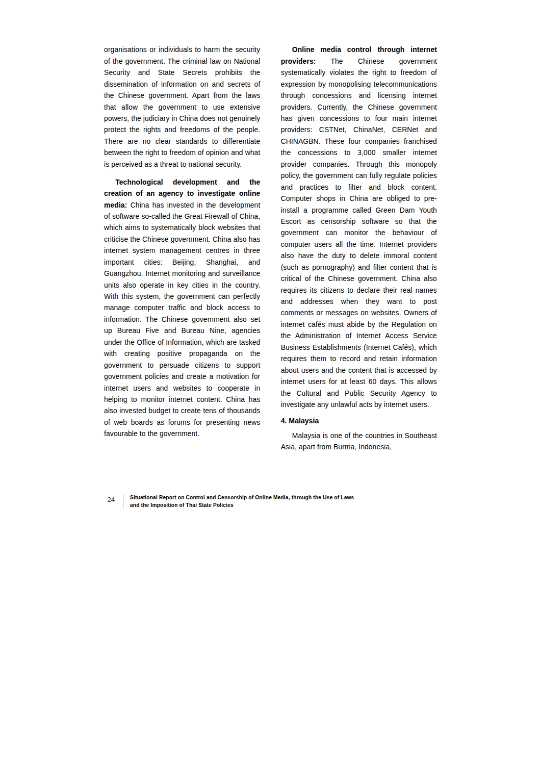organisations or individuals to harm the security of the government. The criminal law on National Security and State Secrets prohibits the dissemination of information on and secrets of the Chinese government. Apart from the laws that allow the government to use extensive powers, the judiciary in China does not genuinely protect the rights and freedoms of the people. There are no clear standards to differentiate between the right to freedom of opinion and what is perceived as a threat to national security.
Technological development and the creation of an agency to investigate online media: China has invested in the development of software so-called the Great Firewall of China, which aims to systematically block websites that criticise the Chinese government. China also has internet system management centres in three important cities: Beijing, Shanghai, and Guangzhou. Internet monitoring and surveillance units also operate in key cities in the country. With this system, the government can perfectly manage computer traffic and block access to information. The Chinese government also set up Bureau Five and Bureau Nine, agencies under the Office of Information, which are tasked with creating positive propaganda on the government to persuade citizens to support government policies and create a motivation for internet users and websites to cooperate in helping to monitor internet content. China has also invested budget to create tens of thousands of web boards as forums for presenting news favourable to the government.
Online media control through internet providers: The Chinese government systematically violates the right to freedom of expression by monopolising telecommunications through concessions and licensing internet providers. Currently, the Chinese government has given concessions to four main internet providers: CSTNet, ChinaNet, CERNet and CHINAGBN. These four companies franchised the concessions to 3,000 smaller internet provider companies. Through this monopoly policy, the government can fully regulate policies and practices to filter and block content. Computer shops in China are obliged to pre-install a programme called Green Dam Youth Escort as censorship software so that the government can monitor the behaviour of computer users all the time. Internet providers also have the duty to delete immoral content (such as pornography) and filter content that is critical of the Chinese government. China also requires its citizens to declare their real names and addresses when they want to post comments or messages on websites. Owners of internet cafés must abide by the Regulation on the Administration of Internet Access Service Business Establishments (Internet Cafés), which requires them to record and retain information about users and the content that is accessed by internet users for at least 60 days. This allows the Cultural and Public Security Agency to investigate any unlawful acts by internet users.
4. Malaysia
Malaysia is one of the countries in Southeast Asia, apart from Burma, Indonesia,
24
Situational Report on Control and Censorship of Online Media, through the Use of Laws
and the Imposition of Thai State Policies